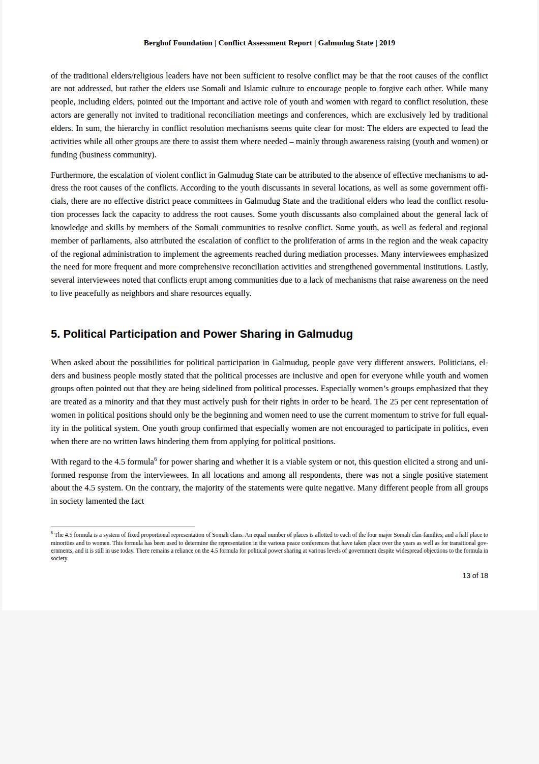Berghof Foundation | Conflict Assessment Report | Galmudug State | 2019
of the traditional elders/religious leaders have not been sufficient to resolve conflict may be that the root causes of the conflict are not addressed, but rather the elders use Somali and Islamic culture to encourage people to forgive each other. While many people, including elders, pointed out the important and active role of youth and women with regard to conflict resolution, these actors are generally not invited to traditional reconciliation meetings and conferences, which are exclusively led by traditional elders. In sum, the hierarchy in conflict resolution mechanisms seems quite clear for most: The elders are expected to lead the activities while all other groups are there to assist them where needed – mainly through awareness raising (youth and women) or funding (business community).
Furthermore, the escalation of violent conflict in Galmudug State can be attributed to the absence of effective mechanisms to address the root causes of the conflicts. According to the youth discussants in several locations, as well as some government officials, there are no effective district peace committees in Galmudug State and the traditional elders who lead the conflict resolution processes lack the capacity to address the root causes. Some youth discussants also complained about the general lack of knowledge and skills by members of the Somali communities to resolve conflict. Some youth, as well as federal and regional member of parliaments, also attributed the escalation of conflict to the proliferation of arms in the region and the weak capacity of the regional administration to implement the agreements reached during mediation processes. Many interviewees emphasized the need for more frequent and more comprehensive reconciliation activities and strengthened governmental institutions. Lastly, several interviewees noted that conflicts erupt among communities due to a lack of mechanisms that raise awareness on the need to live peacefully as neighbors and share resources equally.
5. Political Participation and Power Sharing in Galmudug
When asked about the possibilities for political participation in Galmudug, people gave very different answers. Politicians, elders and business people mostly stated that the political processes are inclusive and open for everyone while youth and women groups often pointed out that they are being sidelined from political processes. Especially women’s groups emphasized that they are treated as a minority and that they must actively push for their rights in order to be heard. The 25 per cent representation of women in political positions should only be the beginning and women need to use the current momentum to strive for full equality in the political system. One youth group confirmed that especially women are not encouraged to participate in politics, even when there are no written laws hindering them from applying for political positions.
With regard to the 4.5 formula6 for power sharing and whether it is a viable system or not, this question elicited a strong and uniformed response from the interviewees. In all locations and among all respondents, there was not a single positive statement about the 4.5 system. On the contrary, the majority of the statements were quite negative. Many different people from all groups in society lamented the fact
6 The 4.5 formula is a system of fixed proportional representation of Somali clans. An equal number of places is allotted to each of the four major Somali clan-families, and a half place to minorities and to women. This formula has been used to determine the representation in the various peace conferences that have taken place over the years as well as for transitional governments, and it is still in use today. There remains a reliance on the 4.5 formula for political power sharing at various levels of government despite widespread objections to the formula in society.
13 of 18